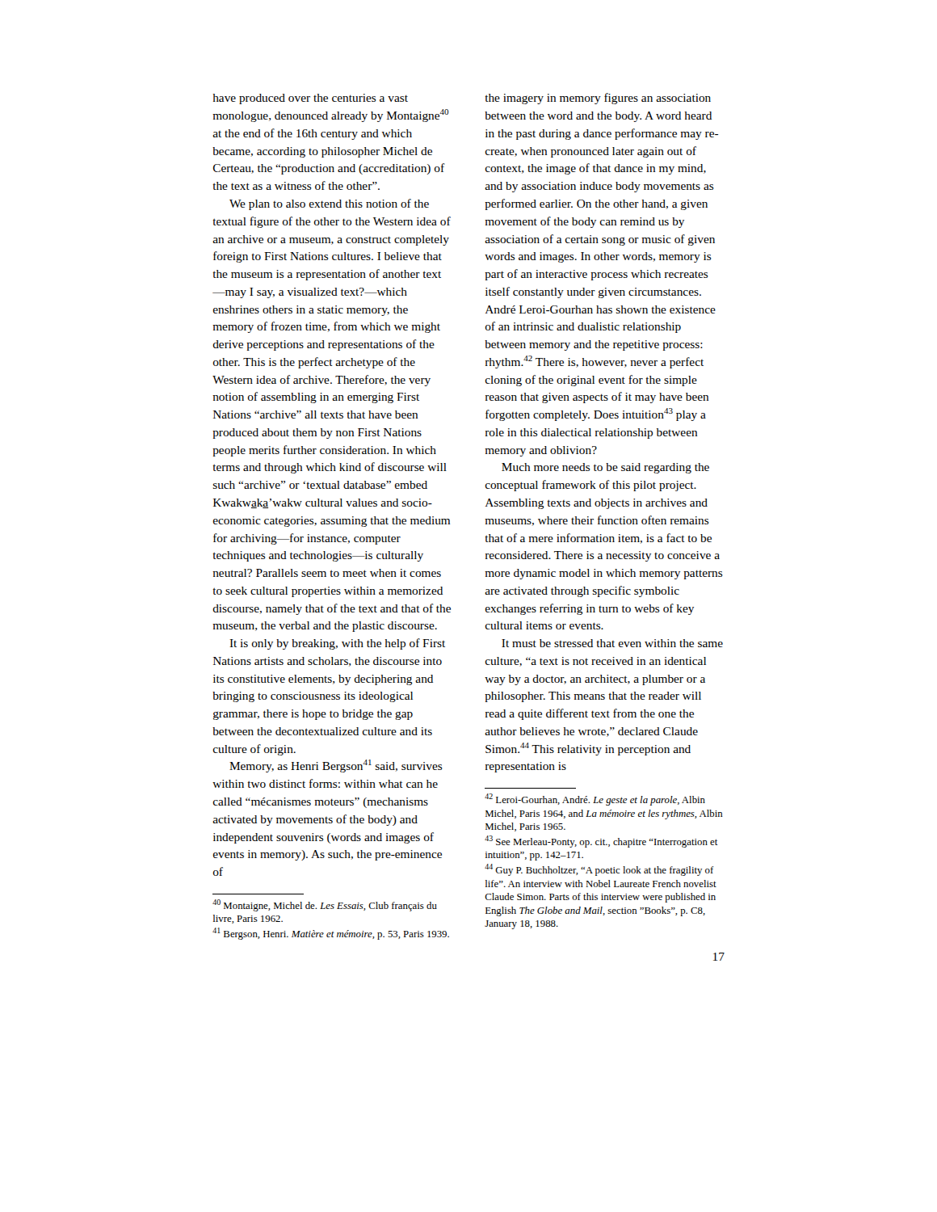have produced over the centuries a vast monologue, denounced already by Montaigne40 at the end of the 16th century and which became, according to philosopher Michel de Certeau, the “production and (accreditation) of the text as a witness of the other”.
We plan to also extend this notion of the textual figure of the other to the Western idea of an archive or a museum, a construct completely foreign to First Nations cultures. I believe that the museum is a representation of another text—may I say, a visualized text?—which enshrines others in a static memory, the memory of frozen time, from which we might derive perceptions and representations of the other. This is the perfect archetype of the Western idea of archive. Therefore, the very notion of assembling in an emerging First Nations “archive” all texts that have been produced about them by non First Nations people merits further consideration. In which terms and through which kind of discourse will such “archive” or ‘textual database” embed Kwakwaka’wakw cultural values and socio-economic categories, assuming that the medium for archiving—for instance, computer techniques and technologies—is culturally neutral? Parallels seem to meet when it comes to seek cultural properties within a memorized discourse, namely that of the text and that of the museum, the verbal and the plastic discourse.
It is only by breaking, with the help of First Nations artists and scholars, the discourse into its constitutive elements, by deciphering and bringing to consciousness its ideological grammar, there is hope to bridge the gap between the decontextualized culture and its culture of origin.
Memory, as Henri Bergson41 said, survives within two distinct forms: within what can he called “mécanismes moteurs” (mechanisms activated by movements of the body) and independent souvenirs (words and images of events in memory). As such, the pre-eminence of
40 Montaigne, Michel de. Les Essais, Club français du livre, Paris 1962.
41 Bergson, Henri. Matière et mémoire, p. 53, Paris 1939.
the imagery in memory figures an association between the word and the body. A word heard in the past during a dance performance may re-create, when pronounced later again out of context, the image of that dance in my mind, and by association induce body movements as performed earlier. On the other hand, a given movement of the body can remind us by association of a certain song or music of given words and images. In other words, memory is part of an interactive process which recreates itself constantly under given circumstances. André Leroi-Gourhan has shown the existence of an intrinsic and dualistic relationship between memory and the repetitive process: rhythm.42 There is, however, never a perfect cloning of the original event for the simple reason that given aspects of it may have been forgotten completely. Does intuition43 play a role in this dialectical relationship between memory and oblivion?
Much more needs to be said regarding the conceptual framework of this pilot project. Assembling texts and objects in archives and museums, where their function often remains that of a mere information item, is a fact to be reconsidered. There is a necessity to conceive a more dynamic model in which memory patterns are activated through specific symbolic exchanges referring in turn to webs of key cultural items or events.
It must be stressed that even within the same culture, “a text is not received in an identical way by a doctor, an architect, a plumber or a philosopher. This means that the reader will read a quite different text from the one the author believes he wrote,” declared Claude Simon.44 This relativity in perception and representation is
42 Leroi-Gourhan, André. Le geste et la parole, Albin Michel, Paris 1964, and La mémoire et les rythmes, Albin Michel, Paris 1965.
43 See Merleau-Ponty, op. cit., chapitre “Interrogation et intuition”, pp. 142–171.
44 Guy P. Buchholtzer, “A poetic look at the fragility of life”. An interview with Nobel Laureate French novelist Claude Simon. Parts of this interview were published in English The Globe and Mail, section ”Books”, p. C8, January 18, 1988.
17